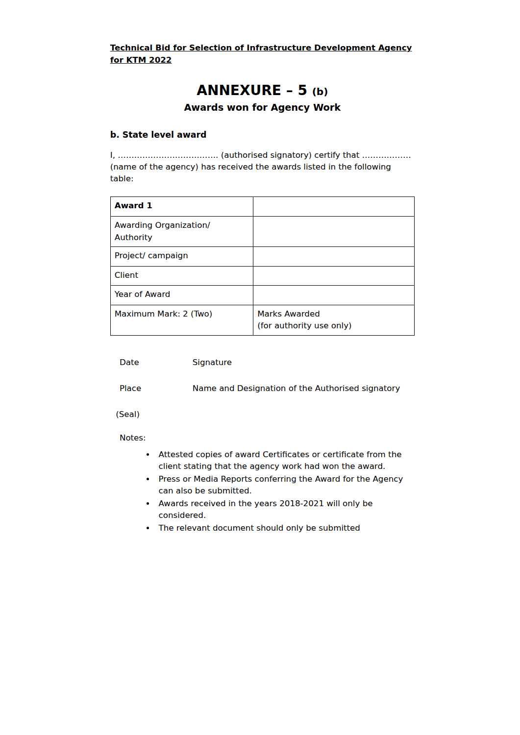Technical Bid for Selection of Infrastructure Development Agency for KTM 2022
ANNEXURE – 5 (b)
Awards won for Agency Work
b. State level award
I, ………………………………. (authorised signatory) certify that ……………… (name of the agency) has received the awards listed in the following table:
| Award 1 | |
| Awarding Organization/ Authority | |
| Project/ campaign | |
| Client | |
| Year of Award | |
| Maximum Mark: 2 (Two) | Marks Awarded (for authority use only) |
Date
Signature
Place
Name and Designation of the Authorised signatory
(Seal)
Notes:
Attested copies of award Certificates or certificate from the client stating that the agency work had won the award.
Press or Media Reports conferring the Award for the Agency can also be submitted.
Awards received in the years 2018-2021 will only be considered.
The relevant document should only be submitted